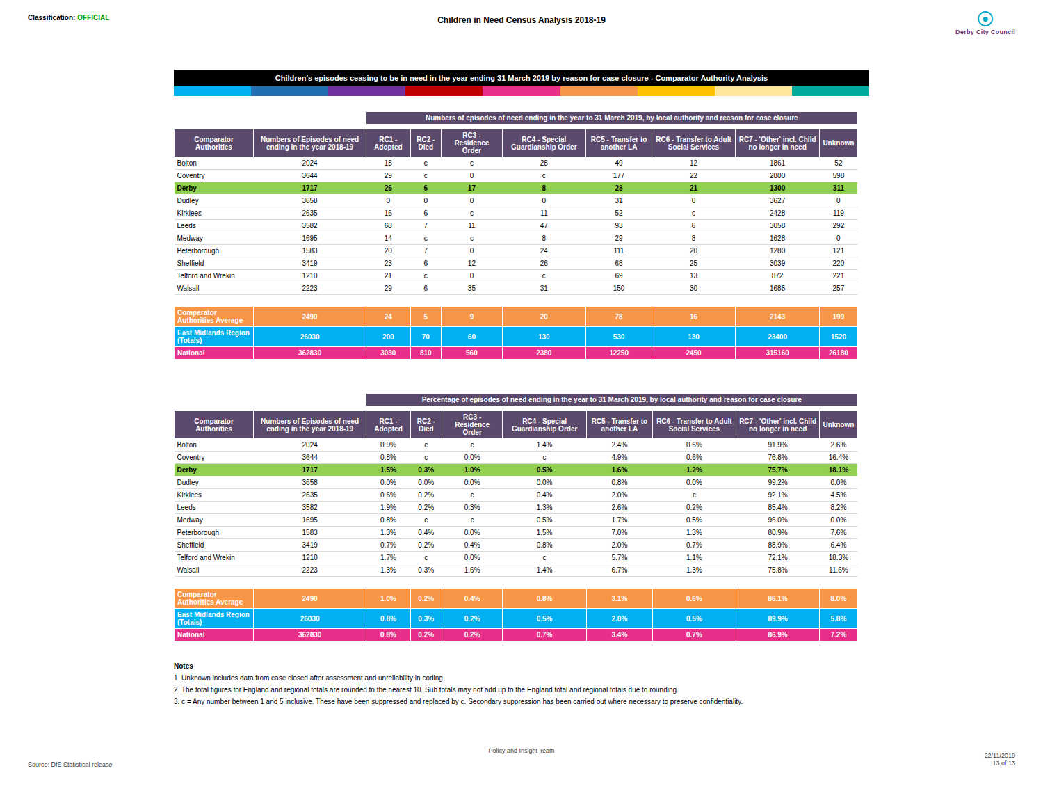Classification: OFFICIAL
Children in Need Census Analysis 2018-19
⦿
Derby City Council
Children's episodes ceasing to be in need in the year ending 31 March 2019 by reason for case closure - Comparator Authority Analysis
| | | Numbers of episodes of need ending in the year to 31 March 2019, by local authority and reason for case closure |
| --- | --- | --- |
| Comparator Authorities | Numbers of Episodes of need ending in the year 2018-19 | RC1 - Adopted | RC2 - Died | RC3 - Residence Order | RC4 - Special Guardianship Order | RC5 - Transfer to another LA | RC6 - Transfer to Adult Social Services | RC7 - 'Other' incl. Child no longer in need | Unknown |
| Bolton | 2024 | 18 | c | c | 28 | 49 | 12 | 1861 | 52 |
| Coventry | 3644 | 29 | c | 0 | c | 177 | 22 | 2800 | 598 |
| Derby | 1717 | 26 | 6 | 17 | 8 | 28 | 21 | 1300 | 311 |
| Dudley | 3658 | 0 | 0 | 0 | 0 | 31 | 0 | 3627 | 0 |
| Kirklees | 2635 | 16 | 6 | c | 11 | 52 | c | 2428 | 119 |
| Leeds | 3582 | 68 | 7 | 11 | 47 | 93 | 6 | 3058 | 292 |
| Medway | 1695 | 14 | c | c | 8 | 29 | 8 | 1628 | 0 |
| Peterborough | 1583 | 20 | 7 | 0 | 24 | 111 | 20 | 1280 | 121 |
| Sheffield | 3419 | 23 | 6 | 12 | 26 | 68 | 25 | 3039 | 220 |
| Telford and Wrekin | 1210 | 21 | c | 0 | c | 69 | 13 | 872 | 221 |
| Walsall | 2223 | 29 | 6 | 35 | 31 | 150 | 30 | 1685 | 257 |
| Comparator Authorities Average | 2490 | 24 | 5 | 9 | 20 | 78 | 16 | 2143 | 199 |
| East Midlands Region (Totals) | 26030 | 200 | 70 | 60 | 130 | 530 | 130 | 23400 | 1520 |
| National | 362830 | 3030 | 810 | 560 | 2380 | 12250 | 2450 | 315160 | 26180 |
| | | Percentage of episodes of need ending in the year to 31 March 2019, by local authority and reason for case closure |
| --- | --- | --- |
| Comparator Authorities | Numbers of Episodes of need ending in the year 2018-19 | RC1 - Adopted | RC2 - Died | RC3 - Residence Order | RC4 - Special Guardianship Order | RC5 - Transfer to another LA | RC6 - Transfer to Adult Social Services | RC7 - 'Other' incl. Child no longer in need | Unknown |
| Bolton | 2024 | 0.9% | c | c | 1.4% | 2.4% | 0.6% | 91.9% | 2.6% |
| Coventry | 3644 | 0.8% | c | 0.0% | c | 4.9% | 0.6% | 76.8% | 16.4% |
| Derby | 1717 | 1.5% | 0.3% | 1.0% | 0.5% | 1.6% | 1.2% | 75.7% | 18.1% |
| Dudley | 3658 | 0.0% | 0.0% | 0.0% | 0.0% | 0.8% | 0.0% | 99.2% | 0.0% |
| Kirklees | 2635 | 0.6% | 0.2% | c | 0.4% | 2.0% | c | 92.1% | 4.5% |
| Leeds | 3582 | 1.9% | 0.2% | 0.3% | 1.3% | 2.6% | 0.2% | 85.4% | 8.2% |
| Medway | 1695 | 0.8% | c | c | 0.5% | 1.7% | 0.5% | 96.0% | 0.0% |
| Peterborough | 1583 | 1.3% | 0.4% | 0.0% | 1.5% | 7.0% | 1.3% | 80.9% | 7.6% |
| Sheffield | 3419 | 0.7% | 0.2% | 0.4% | 0.8% | 2.0% | 0.7% | 88.9% | 6.4% |
| Telford and Wrekin | 1210 | 1.7% | c | 0.0% | c | 5.7% | 1.1% | 72.1% | 18.3% |
| Walsall | 2223 | 1.3% | 0.3% | 1.6% | 1.4% | 6.7% | 1.3% | 75.8% | 11.6% |
| Comparator Authorities Average | 2490 | 1.0% | 0.2% | 0.4% | 0.8% | 3.1% | 0.6% | 86.1% | 8.0% |
| East Midlands Region (Totals) | 26030 | 0.8% | 0.3% | 0.2% | 0.5% | 2.0% | 0.5% | 89.9% | 5.8% |
| National | 362830 | 0.8% | 0.2% | 0.2% | 0.7% | 3.4% | 0.7% | 86.9% | 7.2% |
Notes
1. Unknown includes data from case closed after assessment and unreliability in coding.
2. The total figures for England and regional totals are rounded to the nearest 10. Sub totals may not add up to the England total and regional totals due to rounding.
3. c = Any number between 1 and 5 inclusive. These have been suppressed and replaced by c. Secondary suppression has been carried out where necessary to preserve confidentiality.
Source: DfE Statistical release
Policy and Insight Team
22/11/2019
13 of 13